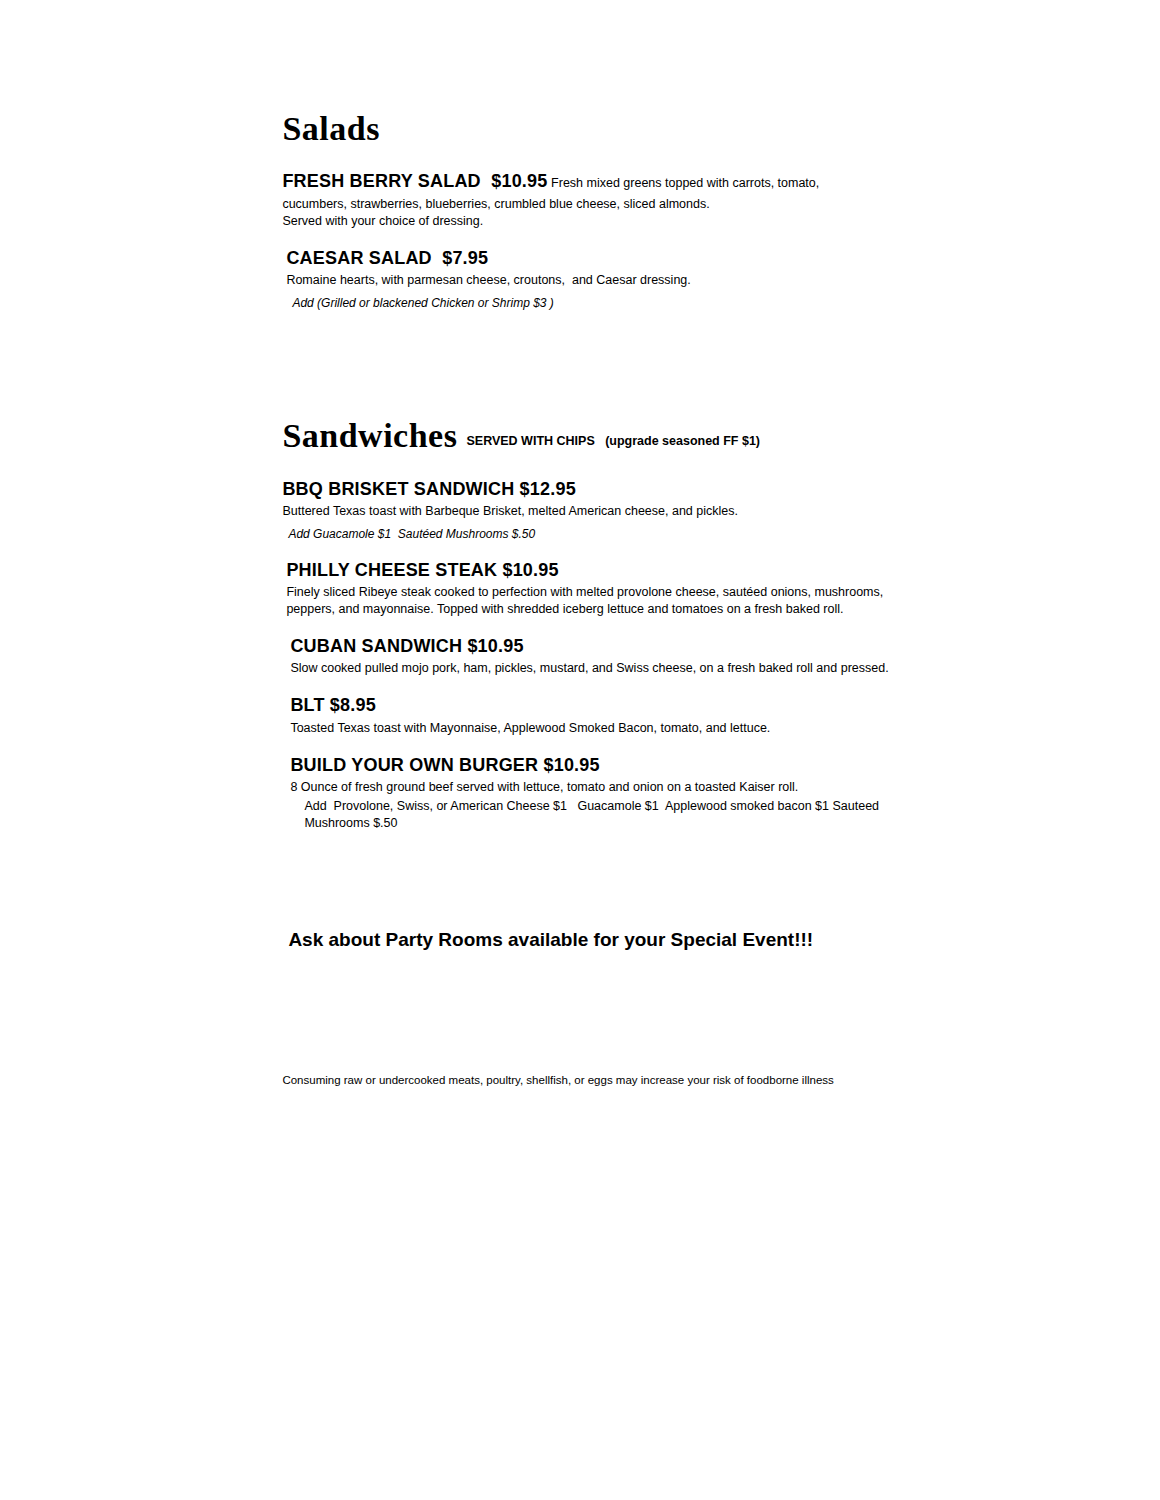Salads
FRESH BERRY SALAD $10.95 Fresh mixed greens topped with carrots, tomato,
cucumbers, strawberries, blueberries, crumbled blue cheese, sliced almonds.
Served with your choice of dressing.
CAESAR SALAD $7.95
Romaine hearts, with parmesan cheese, croutons, and Caesar dressing.
Add (Grilled or blackened Chicken or Shrimp $3 )
Sandwiches SERVED WITH CHIPS (upgrade seasoned FF $1)
BBQ BRISKET SANDWICH $12.95
Buttered Texas toast with Barbeque Brisket, melted American cheese, and pickles.
Add Guacamole $1 Sautéed Mushrooms $.50
PHILLY CHEESE STEAK $10.95
Finely sliced Ribeye steak cooked to perfection with melted provolone cheese, sautéed onions, mushrooms, peppers, and mayonnaise. Topped with shredded iceberg lettuce and tomatoes on a fresh baked roll.
CUBAN SANDWICH $10.95
Slow cooked pulled mojo pork, ham, pickles, mustard, and Swiss cheese, on a fresh baked roll and pressed.
BLT $8.95
Toasted Texas toast with Mayonnaise, Applewood Smoked Bacon, tomato, and lettuce.
BUILD YOUR OWN BURGER $10.95
8 Ounce of fresh ground beef served with lettuce, tomato and onion on a toasted Kaiser roll.
Add Provolone, Swiss, or American Cheese $1 Guacamole $1 Applewood smoked bacon $1 Sauteed Mushrooms $.50
Ask about Party Rooms available for your Special Event!!!
Consuming raw or undercooked meats, poultry, shellfish, or eggs may increase your risk of foodborne illness